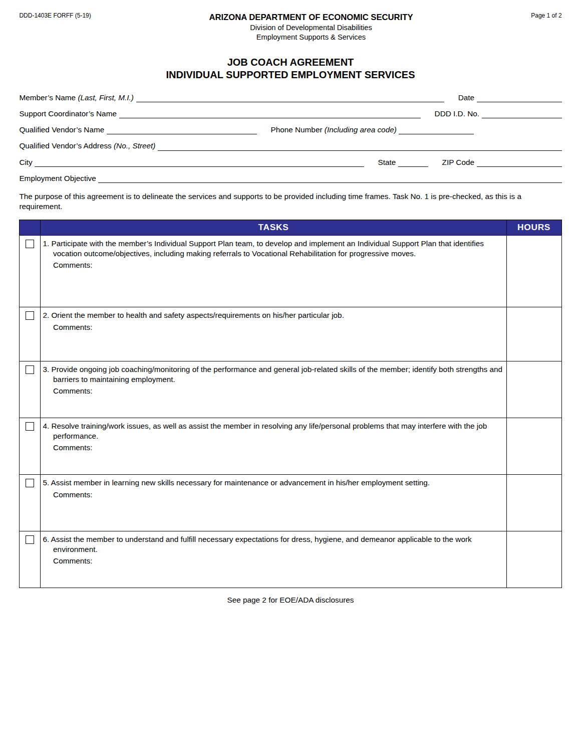DDD-1403E FORFF (5-19)
ARIZONA DEPARTMENT OF ECONOMIC SECURITY
Division of Developmental Disabilities
Employment Supports & Services
Page 1 of 2
JOB COACH AGREEMENT
INDIVIDUAL SUPPORTED EMPLOYMENT SERVICES
Member’s Name (Last, First, M.I.) Date
Support Coordinator’s Name DDD I.D. No.
Qualified Vendor’s Name Phone Number (Including area code)
Qualified Vendor’s Address (No., Street)
City State ZIP Code
Employment Objective
The purpose of this agreement is to delineate the services and supports to be provided including time frames. Task No. 1 is pre-checked, as this is a requirement.
| | TASKS | HOURS |
| --- | --- | --- |
| | 1. Participate with the member’s Individual Support Plan team, to develop and implement an Individual Support Plan that identifies vocation outcome/objectives, including making referrals to Vocational Rehabilitation for progressive moves. Comments: | |
| | 2. Orient the member to health and safety aspects/requirements on his/her particular job. Comments: | |
| | 3. Provide ongoing job coaching/monitoring of the performance and general job-related skills of the member; identify both strengths and barriers to maintaining employment. Comments: | |
| | 4. Resolve training/work issues, as well as assist the member in resolving any life/personal problems that may interfere with the job performance. Comments: | |
| | 5. Assist member in learning new skills necessary for maintenance or advancement in his/her employment setting. Comments: | |
| | 6. Assist the member to understand and fulfill necessary expectations for dress, hygiene, and demeanor applicable to the work environment. Comments: | |
See page 2 for EOE/ADA disclosures